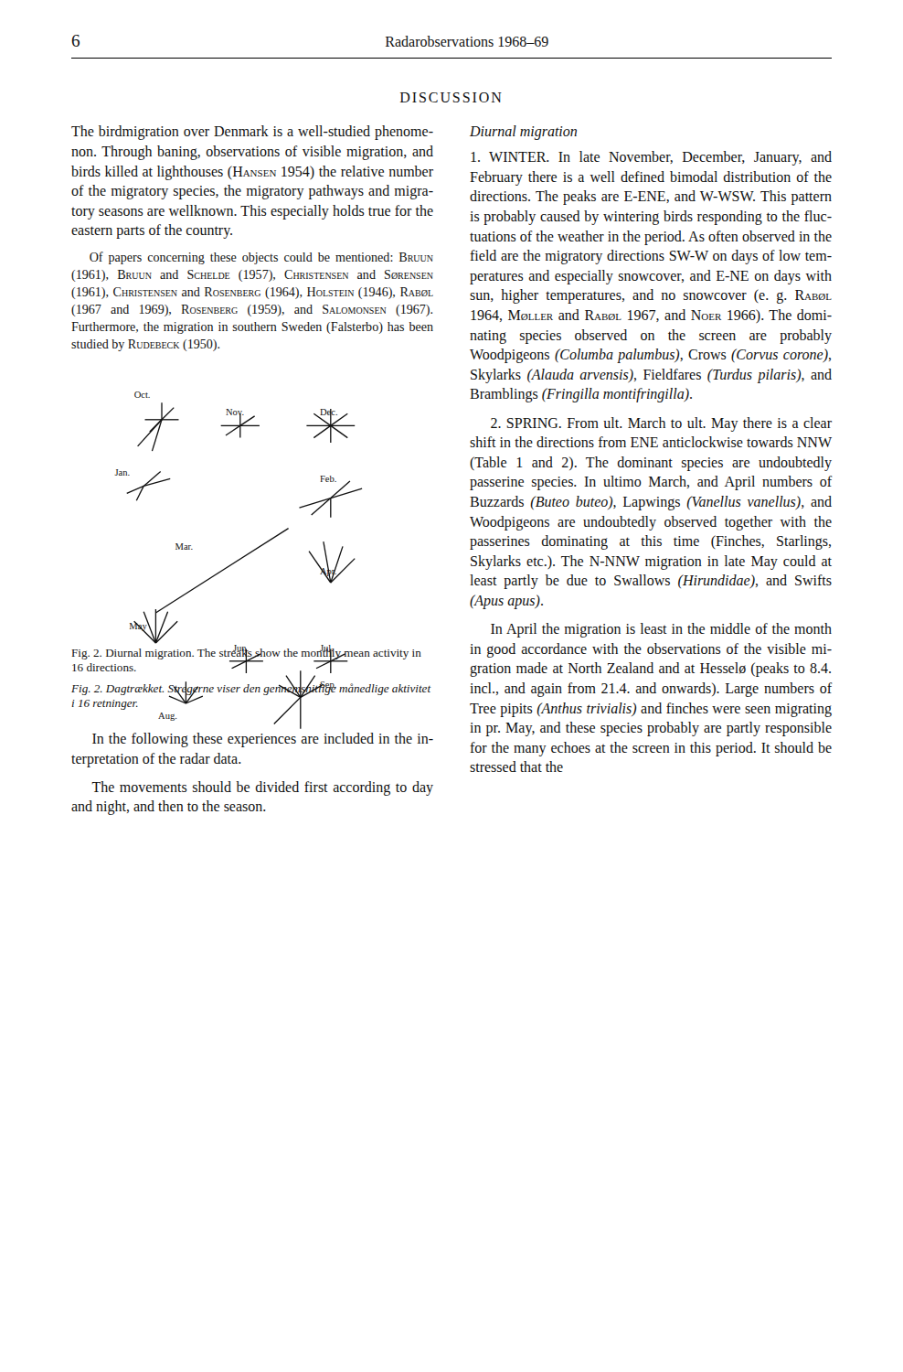6
Radarobservations 1968–69
Discussion
The birdmigration over Denmark is a well-studied phenomenon. Through baning, observations of visible migration, and birds killed at lighthouses (Hansen 1954) the relative number of the migratory species, the migratory pathways and migratory seasons are wellknown. This especially holds true for the eastern parts of the country.
Of papers concerning these objects could be mentioned: Bruun (1961), Bruun and Schelde (1957), Christensen and Sørensen (1961), Christensen and Rosenberg (1964), Holstein (1946), Rabøl (1967 and 1969), Rosenberg (1959), and Salomonsen (1967). Furthermore, the migration in southern Sweden (Falsterbo) has been studied by Rudebeck (1950).
Oct. Nov. Dec. Jan. Feb. Mar. Apr. May Jun. Jul. Aug. Sep.
Fig. 2. Diurnal migration. The streaks show the monthly mean activity in 16 directions. Fig. 2. Dagtrækket. Stregerne viser den gennemsnitlige månedlige aktivitet i 16 retninger.
In the following these experiences are included in the interpretation of the radar data.
The movements should be divided first according to day and night, and then to the season.
Diurnal migration
1. WINTER. In late November, December, January, and February there is a well defined bimodal distribution of the directions. The peaks are E-ENE, and W-WSW. This pattern is probably caused by wintering birds responding to the fluctuations of the weather in the period. As often observed in the field are the migratory directions SW-W on days of low temperatures and especially snowcover, and E-NE on days with sun, higher temperatures, and no snowcover (e. g. Rabøl 1964, Møller and Rabøl 1967, and Noer 1966). The dominating species observed on the screen are probably Woodpigeons (Columba palumbus), Crows (Corvus corone), Skylarks (Alauda arvensis), Fieldfares (Turdus pilaris), and Bramblings (Fringilla montifringilla).
2. SPRING. From ult. March to ult. May there is a clear shift in the directions from ENE anticlockwise towards NNW (Table 1 and 2). The dominant species are undoubtedly passerine species. In ultimo March, and April numbers of Buzzards (Buteo buteo), Lapwings (Vanellus vanellus), and Woodpigeons are undoubtedly observed together with the passerines dominating at this time (Finches, Starlings, Skylarks etc.). The N-NNW migration in late May could at least partly be due to Swallows (Hirundidae), and Swifts (Apus apus).
In April the migration is least in the middle of the month in good accordance with the observations of the visible migration made at North Zealand and at Hesselø (peaks to 8.4. incl., and again from 21.4. and onwards). Large numbers of Tree pipits (Anthus trivialis) and finches were seen migrating in pr. May, and these species probably are partly responsible for the many echoes at the screen in this period. It should be stressed that the